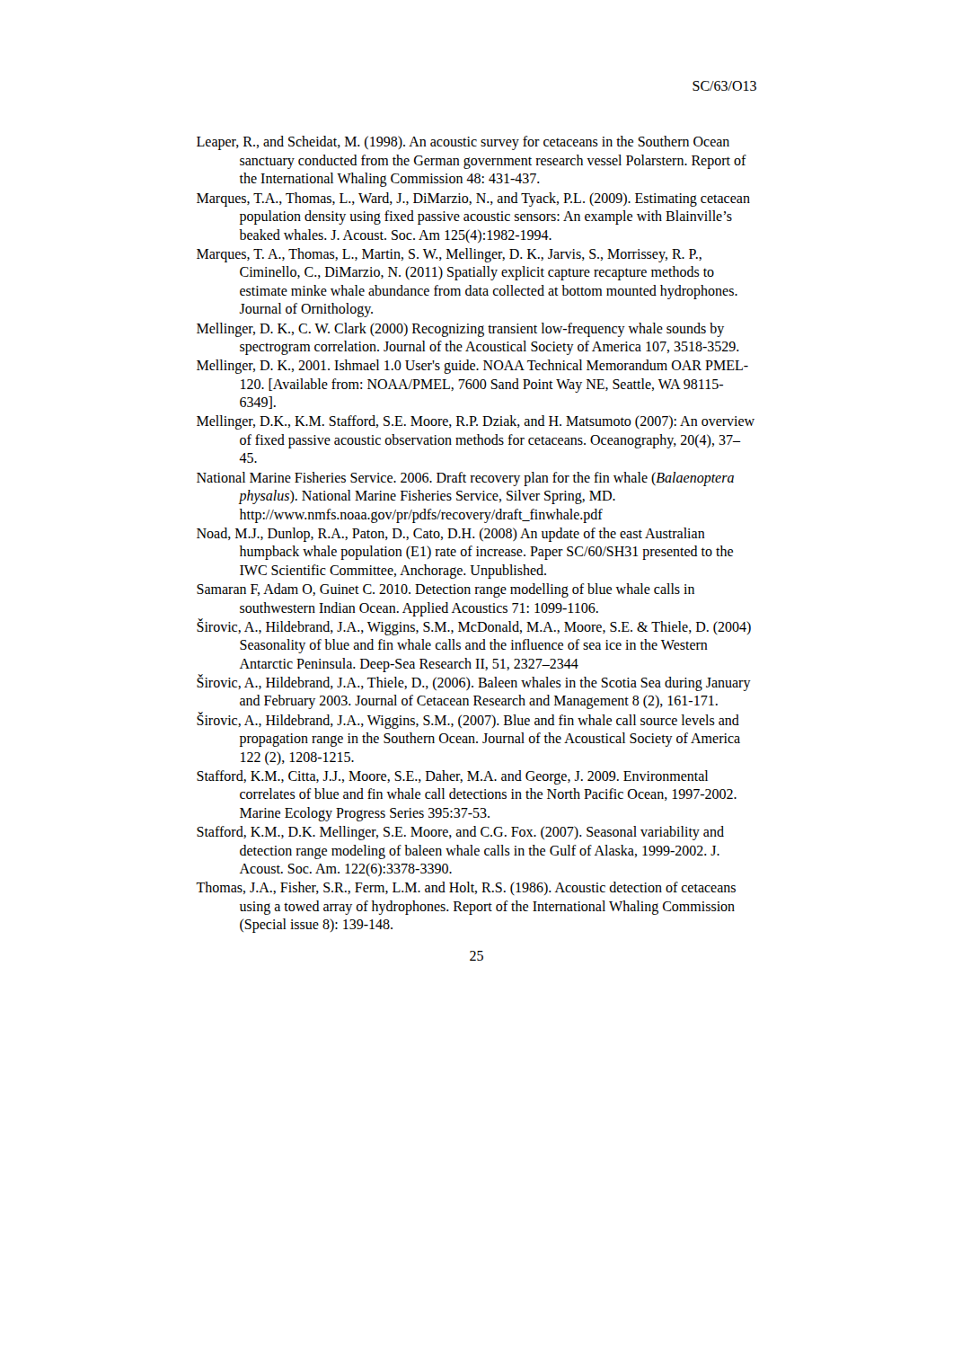SC/63/O13
Leaper, R., and Scheidat, M. (1998). An acoustic survey for cetaceans in the Southern Ocean sanctuary conducted from the German government research vessel Polarstern. Report of the International Whaling Commission 48: 431-437.
Marques, T.A., Thomas, L., Ward, J., DiMarzio, N., and Tyack, P.L. (2009). Estimating cetacean population density using fixed passive acoustic sensors: An example with Blainville’s beaked whales. J. Acoust. Soc. Am 125(4):1982-1994.
Marques, T. A., Thomas, L., Martin, S. W., Mellinger, D. K., Jarvis, S., Morrissey, R. P., Ciminello, C., DiMarzio, N. (2011) Spatially explicit capture recapture methods to estimate minke whale abundance from data collected at bottom mounted hydrophones. Journal of Ornithology.
Mellinger, D. K., C. W. Clark (2000) Recognizing transient low-frequency whale sounds by spectrogram correlation. Journal of the Acoustical Society of America 107, 3518-3529.
Mellinger, D. K., 2001. Ishmael 1.0 User's guide. NOAA Technical Memorandum OAR PMEL-120. [Available from: NOAA/PMEL, 7600 Sand Point Way NE, Seattle, WA 98115-6349].
Mellinger, D.K., K.M. Stafford, S.E. Moore, R.P. Dziak, and H. Matsumoto (2007): An overview of fixed passive acoustic observation methods for cetaceans. Oceanography, 20(4), 37–45.
National Marine Fisheries Service. 2006. Draft recovery plan for the fin whale (Balaenoptera physalus). National Marine Fisheries Service, Silver Spring, MD. http://www.nmfs.noaa.gov/pr/pdfs/recovery/draft_finwhale.pdf
Noad, M.J., Dunlop, R.A., Paton, D., Cato, D.H. (2008) An update of the east Australian humpback whale population (E1) rate of increase. Paper SC/60/SH31 presented to the IWC Scientific Committee, Anchorage. Unpublished.
Samaran F, Adam O, Guinet C. 2010. Detection range modelling of blue whale calls in southwestern Indian Ocean. Applied Acoustics 71: 1099-1106.
Širovic, A., Hildebrand, J.A., Wiggins, S.M., McDonald, M.A., Moore, S.E. & Thiele, D. (2004) Seasonality of blue and fin whale calls and the influence of sea ice in the Western Antarctic Peninsula. Deep-Sea Research II, 51, 2327–2344
Širovic, A., Hildebrand, J.A., Thiele, D., (2006). Baleen whales in the Scotia Sea during January and February 2003. Journal of Cetacean Research and Management 8 (2), 161-171.
Širovic, A., Hildebrand, J.A., Wiggins, S.M., (2007). Blue and fin whale call source levels and propagation range in the Southern Ocean. Journal of the Acoustical Society of America 122 (2), 1208-1215.
Stafford, K.M., Citta, J.J., Moore, S.E., Daher, M.A. and George, J. 2009. Environmental correlates of blue and fin whale call detections in the North Pacific Ocean, 1997-2002. Marine Ecology Progress Series 395:37-53.
Stafford, K.M., D.K. Mellinger, S.E. Moore, and C.G. Fox. (2007). Seasonal variability and detection range modeling of baleen whale calls in the Gulf of Alaska, 1999-2002. J. Acoust. Soc. Am. 122(6):3378-3390.
Thomas, J.A., Fisher, S.R., Ferm, L.M. and Holt, R.S. (1986). Acoustic detection of cetaceans using a towed array of hydrophones. Report of the International Whaling Commission (Special issue 8): 139-148.
25